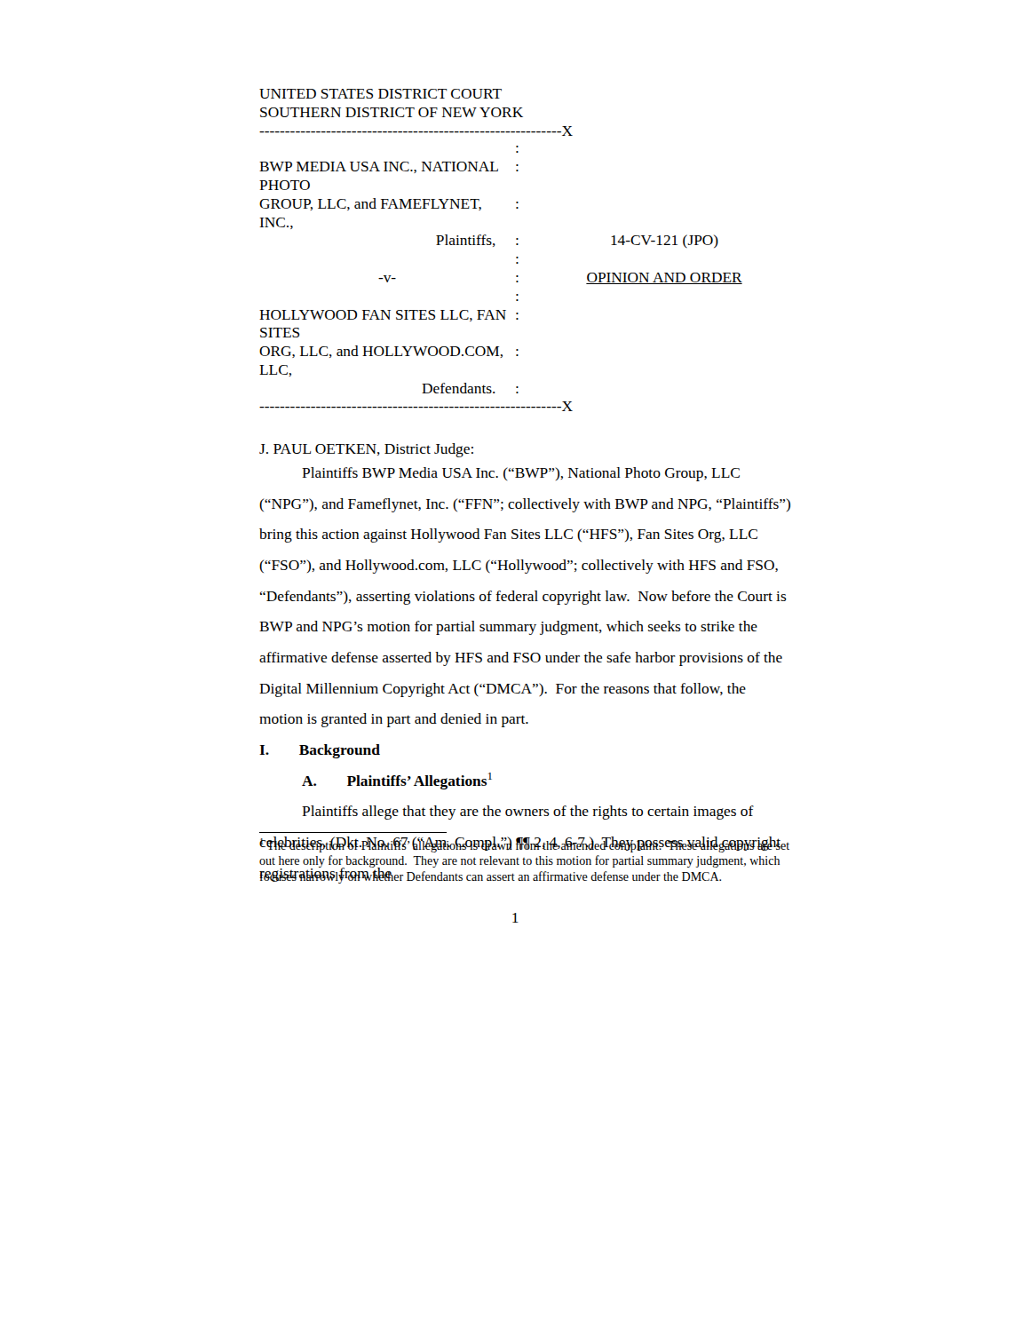UNITED STATES DISTRICT COURT
SOUTHERN DISTRICT OF NEW YORK
-----------------------------------------------------------X
| | : | |
| BWP MEDIA USA INC., NATIONAL PHOTO | : | |
| GROUP, LLC, and FAMEFLYNET, INC., | : | |
| Plaintiffs, | : | 14-CV-121 (JPO) |
| | : | |
| -v- | : | OPINION AND ORDER |
| | : | |
| HOLLYWOOD FAN SITES LLC, FAN SITES | : | |
| ORG, LLC, and HOLLYWOOD.COM, LLC, | : | |
| Defendants. | : | |
-----------------------------------------------------------X
J. PAUL OETKEN, District Judge:
Plaintiffs BWP Media USA Inc. (“BWP”), National Photo Group, LLC (“NPG”), and Fameflynet, Inc. (“FFN”; collectively with BWP and NPG, “Plaintiffs”) bring this action against Hollywood Fan Sites LLC (“HFS”), Fan Sites Org, LLC (“FSO”), and Hollywood.com, LLC (“Hollywood”; collectively with HFS and FSO, “Defendants”), asserting violations of federal copyright law. Now before the Court is BWP and NPG’s motion for partial summary judgment, which seeks to strike the affirmative defense asserted by HFS and FSO under the safe harbor provisions of the Digital Millennium Copyright Act (“DMCA”). For the reasons that follow, the motion is granted in part and denied in part.
I. Background
A. Plaintiffs’ Allegations 1
Plaintiffs allege that they are the owners of the rights to certain images of celebrities. (Dkt. No. 67 (“Am. Compl.”) ¶¶ 2, 4, 6-7.) They possess valid copyright registrations from the
1 The description of Plaintiffs’ allegations is drawn from the amended complaint. These allegations are set out here only for background. They are not relevant to this motion for partial summary judgment, which focuses narrowly on whether Defendants can assert an affirmative defense under the DMCA.
1